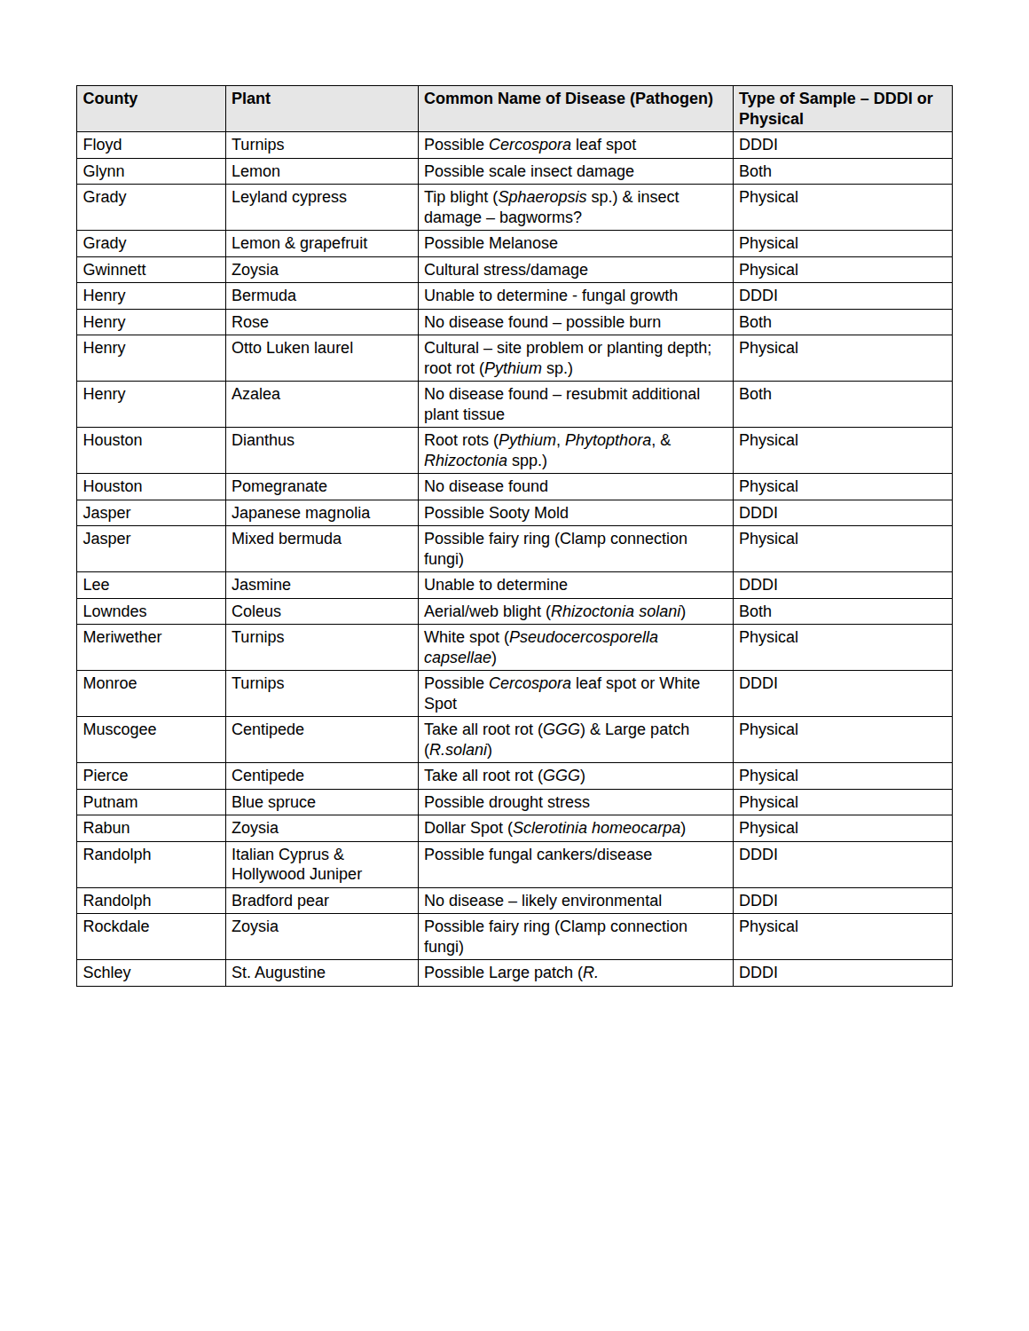Plant disease diagnostic samples by county
| County | Plant | Common Name of Disease (Pathogen) | Type of Sample – DDDI or Physical |
| --- | --- | --- | --- |
| Floyd | Turnips | Possible Cercospora leaf spot | DDDI |
| Glynn | Lemon | Possible scale insect damage | Both |
| Grady | Leyland cypress | Tip blight ( Sphaeropsis sp.) & insect damage – bagworms? | Physical |
| Grady | Lemon & grapefruit | Possible Melanose | Physical |
| Gwinnett | Zoysia | Cultural stress/damage | Physical |
| Henry | Bermuda | Unable to determine - fungal growth | DDDI |
| Henry | Rose | No disease found – possible burn | Both |
| Henry | Otto Luken laurel | Cultural – site problem or planting depth; root rot ( Pythium sp.) | Physical |
| Henry | Azalea | No disease found – resubmit additional plant tissue | Both |
| Houston | Dianthus | Root rots ( Pythium , Phytopthora , & Rhizoctonia spp.) | Physical |
| Houston | Pomegranate | No disease found | Physical |
| Jasper | Japanese magnolia | Possible Sooty Mold | DDDI |
| Jasper | Mixed bermuda | Possible fairy ring (Clamp connection fungi) | Physical |
| Lee | Jasmine | Unable to determine | DDDI |
| Lowndes | Coleus | Aerial/web blight ( Rhizoctonia solani ) | Both |
| Meriwether | Turnips | White spot ( Pseudocercosporella capsellae ) | Physical |
| Monroe | Turnips | Possible Cercospora leaf spot or White Spot | DDDI |
| Muscogee | Centipede | Take all root rot ( GGG ) & Large patch ( R.solani ) | Physical |
| Pierce | Centipede | Take all root rot ( GGG ) | Physical |
| Putnam | Blue spruce | Possible drought stress | Physical |
| Rabun | Zoysia | Dollar Spot ( Sclerotinia homeocarpa ) | Physical |
| Randolph | Italian Cyprus & Hollywood Juniper | Possible fungal cankers/disease | DDDI |
| Randolph | Bradford pear | No disease – likely environmental | DDDI |
| Rockdale | Zoysia | Possible fairy ring (Clamp connection fungi) | Physical |
| Schley | St. Augustine | Possible Large patch ( R. | DDDI |